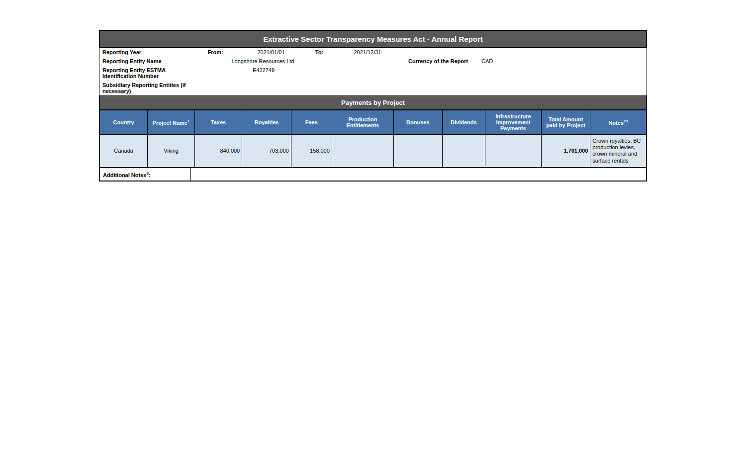Extractive Sector Transparency Measures Act - Annual Report
| Reporting Year | From: | 2021/01/01 | To: | 2021/12/31 | | | |
| Reporting Entity Name | Longshore Resources Ltd. | | Currency of the Report | CAD | |
| Reporting Entity ESTMA Identification Number | E422749 | | | | |
| Subsidiary Reporting Entities (if necessary) | | | | | |
Payments by Project
| Country | Project Name 1 | Taxes | Royalties | Fees | Production Entitlements | Bonuses | Dividends | Infrastructure Improvement Payments | Total Amount paid by Project | Notes 23 |
| --- | --- | --- | --- | --- | --- | --- | --- | --- | --- | --- |
| Canada | Viking | 840,000 | 703,000 | 158,000 | | | | | 1,701,000 | Crown royalties, BC production levies, crown mineral and surface rentals |
| Additional Notes 3 : | |